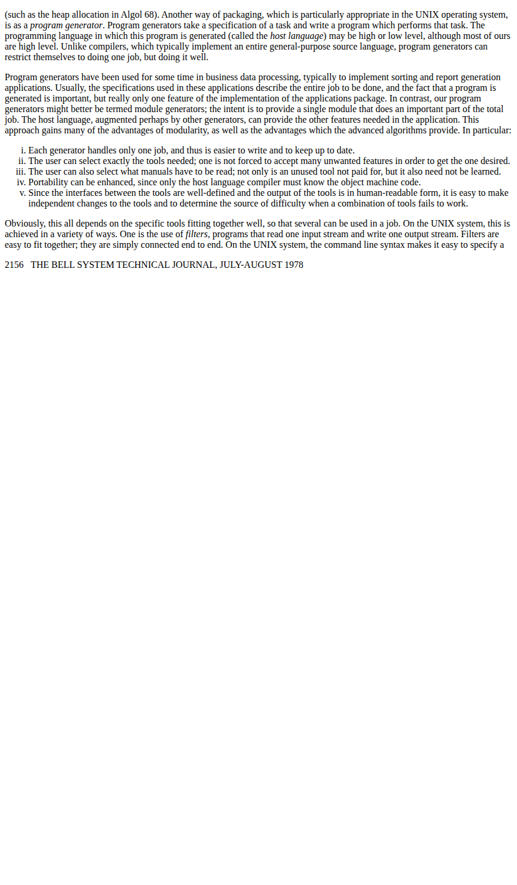(such as the heap allocation in Algol 68). Another way of packaging, which is particularly appropriate in the UNIX operating system, is as a program generator. Program generators take a specification of a task and write a program which performs that task. The programming language in which this program is generated (called the host language) may be high or low level, although most of ours are high level. Unlike compilers, which typically implement an entire general-purpose source language, program generators can restrict themselves to doing one job, but doing it well.
Program generators have been used for some time in business data processing, typically to implement sorting and report generation applications. Usually, the specifications used in these applications describe the entire job to be done, and the fact that a program is generated is important, but really only one feature of the implementation of the applications package. In contrast, our program generators might better be termed module generators; the intent is to provide a single module that does an important part of the total job. The host language, augmented perhaps by other generators, can provide the other features needed in the application. This approach gains many of the advantages of modularity, as well as the advantages which the advanced algorithms provide. In particular:
Each generator handles only one job, and thus is easier to write and to keep up to date.
The user can select exactly the tools needed; one is not forced to accept many unwanted features in order to get the one desired.
The user can also select what manuals have to be read; not only is an unused tool not paid for, but it also need not be learned.
Portability can be enhanced, since only the host language compiler must know the object machine code.
Since the interfaces between the tools are well-defined and the output of the tools is in human-readable form, it is easy to make independent changes to the tools and to determine the source of difficulty when a combination of tools fails to work.
Obviously, this all depends on the specific tools fitting together well, so that several can be used in a job. On the UNIX system, this is achieved in a variety of ways. One is the use of filters, programs that read one input stream and write one output stream. Filters are easy to fit together; they are simply connected end to end. On the UNIX system, the command line syntax makes it easy to specify a
2156 THE BELL SYSTEM TECHNICAL JOURNAL, JULY-AUGUST 1978